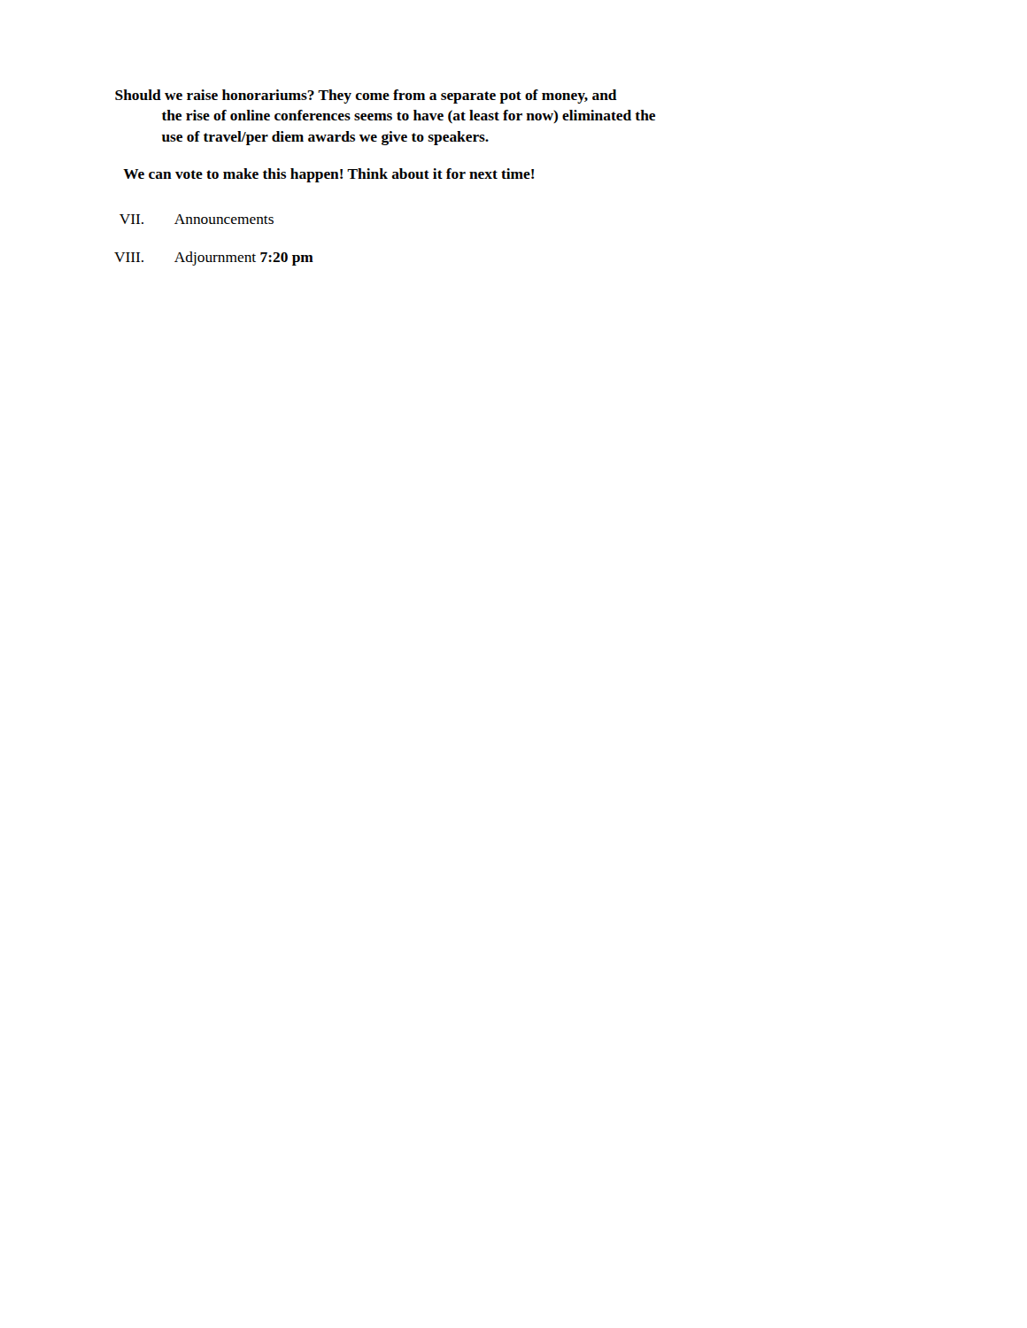Should we raise honorariums? They come from a separate pot of money, and the rise of online conferences seems to have (at least for now) eliminated the use of travel/per diem awards we give to speakers.
We can vote to make this happen! Think about it for next time!
VII. Announcements
VIII. Adjournment 7:20 pm